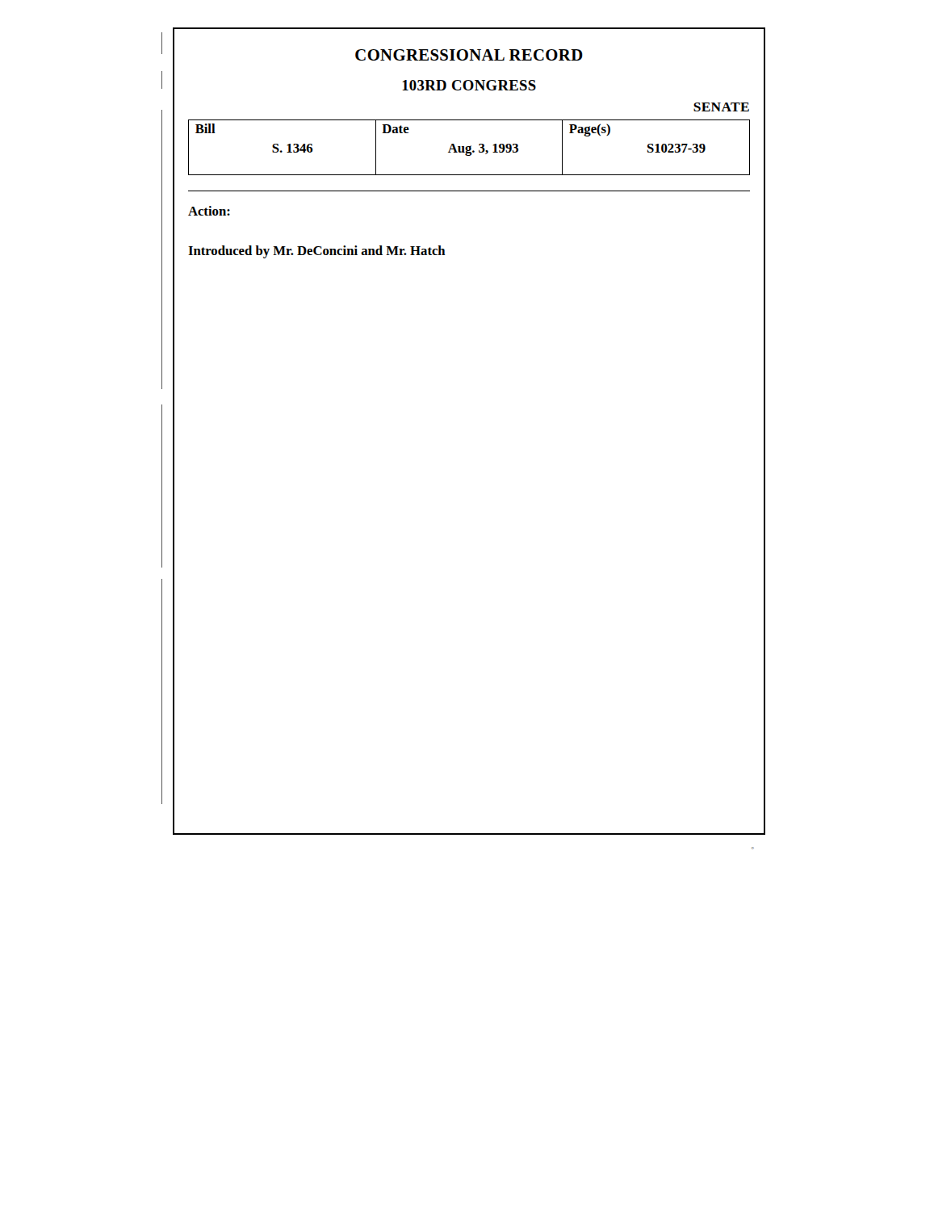CONGRESSIONAL RECORD
103RD CONGRESS
SENATE
| Bill S. 1346 | Date Aug. 3, 1993 | Page(s) S10237-39 |
Action:
Introduced by Mr. DeConcini and Mr. Hatch
◦